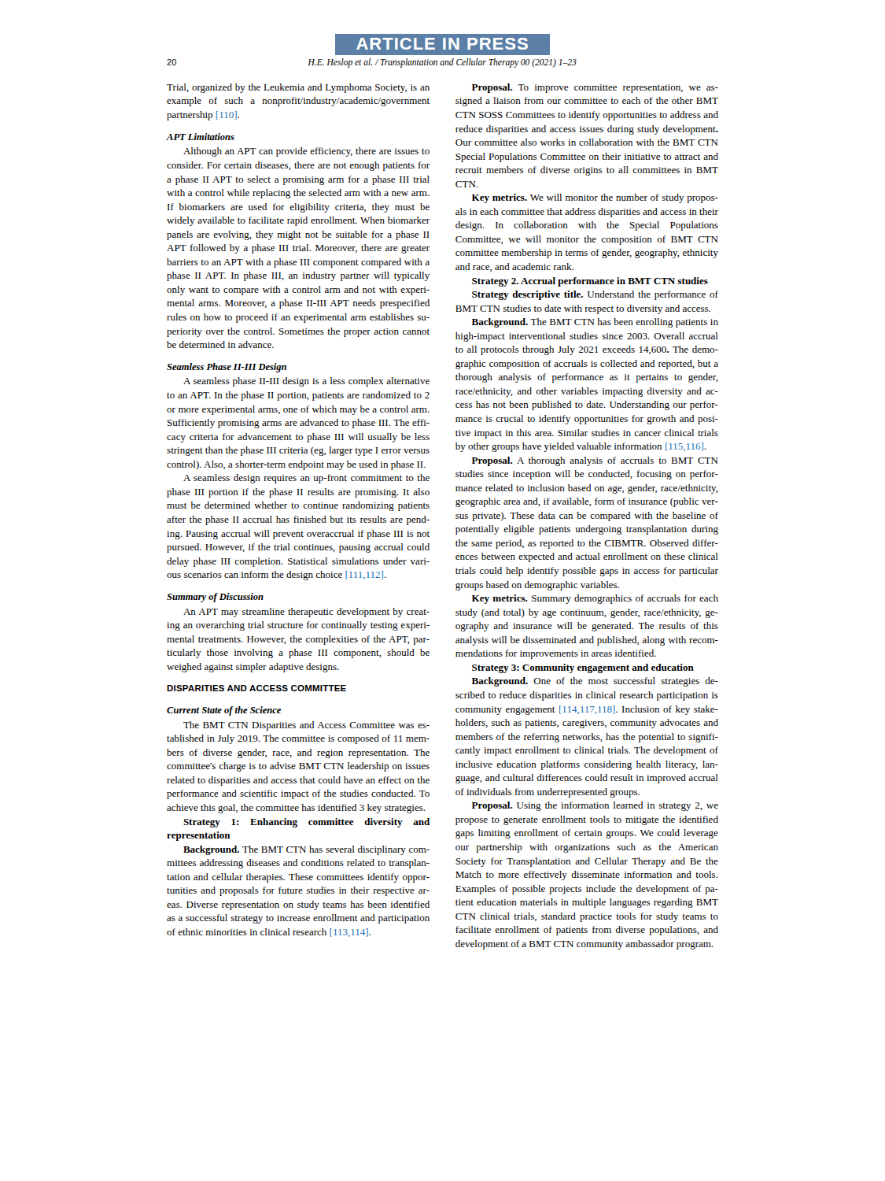ARTICLE IN PRESS
20
H.E. Heslop et al. / Transplantation and Cellular Therapy 00 (2021) 1–23
Trial, organized by the Leukemia and Lymphoma Society, is an example of such a nonprofit/industry/academic/government partnership [110].
APT Limitations
Although an APT can provide efficiency, there are issues to consider. For certain diseases, there are not enough patients for a phase II APT to select a promising arm for a phase III trial with a control while replacing the selected arm with a new arm. If biomarkers are used for eligibility criteria, they must be widely available to facilitate rapid enrollment. When biomarker panels are evolving, they might not be suitable for a phase II APT followed by a phase III trial. Moreover, there are greater barriers to an APT with a phase III component compared with a phase II APT. In phase III, an industry partner will typically only want to compare with a control arm and not with experimental arms. Moreover, a phase II-III APT needs prespecified rules on how to proceed if an experimental arm establishes superiority over the control. Sometimes the proper action cannot be determined in advance.
Seamless Phase II-III Design
A seamless phase II-III design is a less complex alternative to an APT. In the phase II portion, patients are randomized to 2 or more experimental arms, one of which may be a control arm. Sufficiently promising arms are advanced to phase III. The efficacy criteria for advancement to phase III will usually be less stringent than the phase III criteria (eg, larger type I error versus control). Also, a shorter-term endpoint may be used in phase II.
A seamless design requires an up-front commitment to the phase III portion if the phase II results are promising. It also must be determined whether to continue randomizing patients after the phase II accrual has finished but its results are pending. Pausing accrual will prevent overaccrual if phase III is not pursued. However, if the trial continues, pausing accrual could delay phase III completion. Statistical simulations under various scenarios can inform the design choice [111,112].
Summary of Discussion
An APT may streamline therapeutic development by creating an overarching trial structure for continually testing experimental treatments. However, the complexities of the APT, particularly those involving a phase III component, should be weighed against simpler adaptive designs.
Disparities and Access Committee
Current State of the Science
The BMT CTN Disparities and Access Committee was established in July 2019. The committee is composed of 11 members of diverse gender, race, and region representation. The committee's charge is to advise BMT CTN leadership on issues related to disparities and access that could have an effect on the performance and scientific impact of the studies conducted. To achieve this goal, the committee has identified 3 key strategies.
Strategy 1: Enhancing committee diversity and representation
Background. The BMT CTN has several disciplinary committees addressing diseases and conditions related to transplantation and cellular therapies. These committees identify opportunities and proposals for future studies in their respective areas. Diverse representation on study teams has been identified as a successful strategy to increase enrollment and participation of ethnic minorities in clinical research [113,114].
Proposal. To improve committee representation, we assigned a liaison from our committee to each of the other BMT CTN SOSS Committees to identify opportunities to address and reduce disparities and access issues during study development. Our committee also works in collaboration with the BMT CTN Special Populations Committee on their initiative to attract and recruit members of diverse origins to all committees in BMT CTN.
Key metrics. We will monitor the number of study proposals in each committee that address disparities and access in their design. In collaboration with the Special Populations Committee, we will monitor the composition of BMT CTN committee membership in terms of gender, geography, ethnicity and race, and academic rank.
Strategy 2. Accrual performance in BMT CTN studies
Strategy descriptive title. Understand the performance of BMT CTN studies to date with respect to diversity and access.
Background. The BMT CTN has been enrolling patients in high-impact interventional studies since 2003. Overall accrual to all protocols through July 2021 exceeds 14,600. The demographic composition of accruals is collected and reported, but a thorough analysis of performance as it pertains to gender, race/ethnicity, and other variables impacting diversity and access has not been published to date. Understanding our performance is crucial to identify opportunities for growth and positive impact in this area. Similar studies in cancer clinical trials by other groups have yielded valuable information [115,116].
Proposal. A thorough analysis of accruals to BMT CTN studies since inception will be conducted, focusing on performance related to inclusion based on age, gender, race/ethnicity, geographic area and, if available, form of insurance (public versus private). These data can be compared with the baseline of potentially eligible patients undergoing transplantation during the same period, as reported to the CIBMTR. Observed differences between expected and actual enrollment on these clinical trials could help identify possible gaps in access for particular groups based on demographic variables.
Key metrics. Summary demographics of accruals for each study (and total) by age continuum, gender, race/ethnicity, geography and insurance will be generated. The results of this analysis will be disseminated and published, along with recommendations for improvements in areas identified.
Strategy 3: Community engagement and education
Background. One of the most successful strategies described to reduce disparities in clinical research participation is community engagement [114,117,118]. Inclusion of key stakeholders, such as patients, caregivers, community advocates and members of the referring networks, has the potential to significantly impact enrollment to clinical trials. The development of inclusive education platforms considering health literacy, language, and cultural differences could result in improved accrual of individuals from underrepresented groups.
Proposal. Using the information learned in strategy 2, we propose to generate enrollment tools to mitigate the identified gaps limiting enrollment of certain groups. We could leverage our partnership with organizations such as the American Society for Transplantation and Cellular Therapy and Be the Match to more effectively disseminate information and tools. Examples of possible projects include the development of patient education materials in multiple languages regarding BMT CTN clinical trials, standard practice tools for study teams to facilitate enrollment of patients from diverse populations, and development of a BMT CTN community ambassador program.